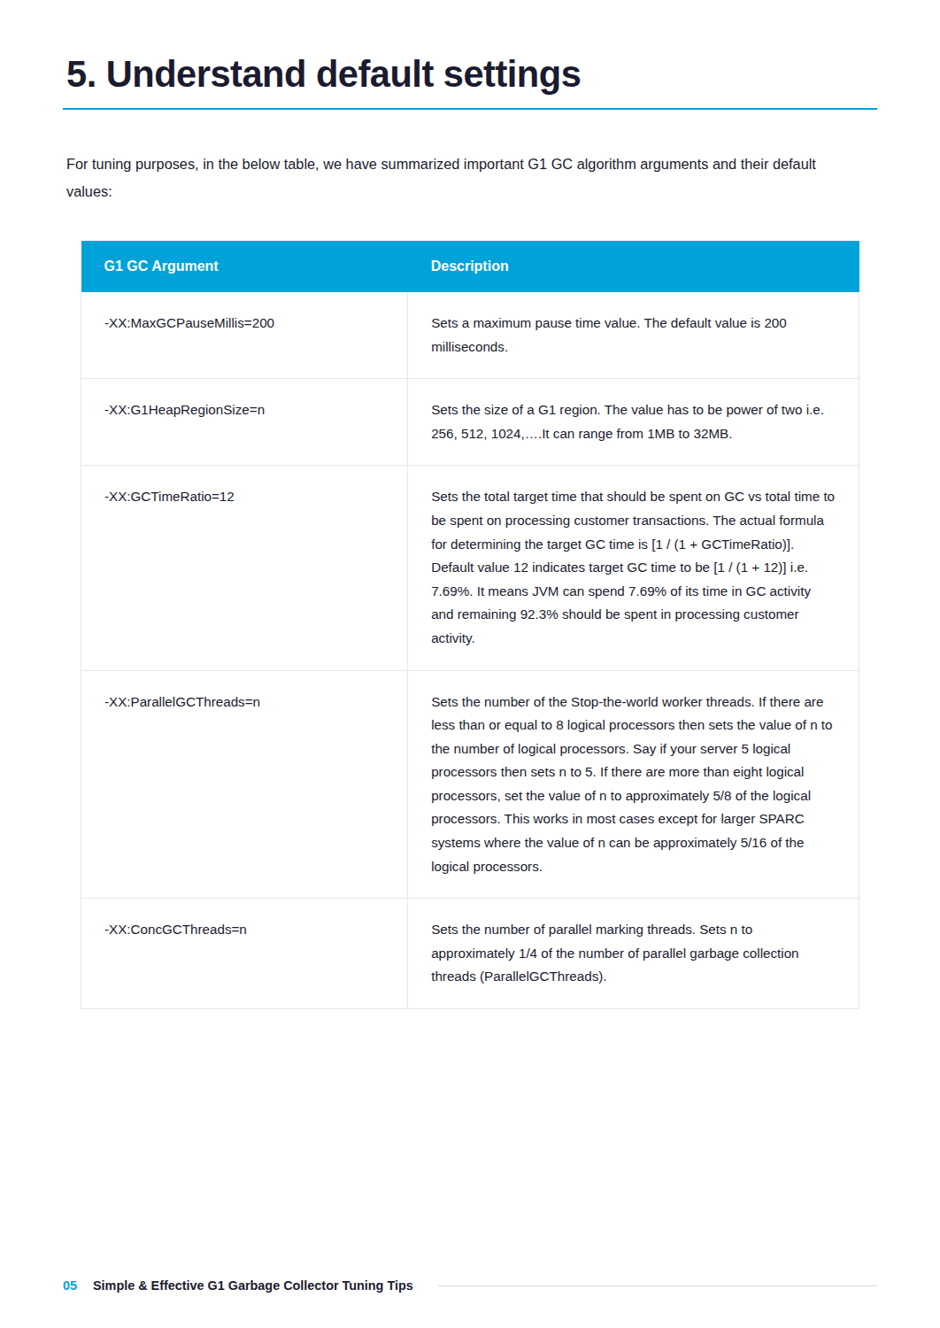5. Understand default settings
For tuning purposes, in the below table, we have summarized important G1 GC algorithm arguments and their default values:
| G1 GC Argument | Description |
| --- | --- |
| -XX:MaxGCPauseMillis=200 | Sets a maximum pause time value. The default value is 200 milliseconds. |
| -XX:G1HeapRegionSize=n | Sets the size of a G1 region. The value has to be power of two i.e. 256, 512, 1024,….It can range from 1MB to 32MB. |
| -XX:GCTimeRatio=12 | Sets the total target time that should be spent on GC vs total time to be spent on processing customer transactions. The actual formula for determining the target GC time is [1 / (1 + GCTimeRatio)]. Default value 12 indicates target GC time to be [1 / (1 + 12)] i.e. 7.69%. It means JVM can spend 7.69% of its time in GC activity and remaining 92.3% should be spent in processing customer activity. |
| -XX:ParallelGCThreads=n | Sets the number of the Stop-the-world worker threads. If there are less than or equal to 8 logical processors then sets the value of n to the number of logical processors. Say if your server 5 logical processors then sets n to 5. If there are more than eight logical processors, set the value of n to approximately 5/8 of the logical processors. This works in most cases except for larger SPARC systems where the value of n can be approximately 5/16 of the logical processors. |
| -XX:ConcGCThreads=n | Sets the number of parallel marking threads. Sets n to approximately 1/4 of the number of parallel garbage collection threads (ParallelGCThreads). |
05 Simple & Effective G1 Garbage Collector Tuning Tips